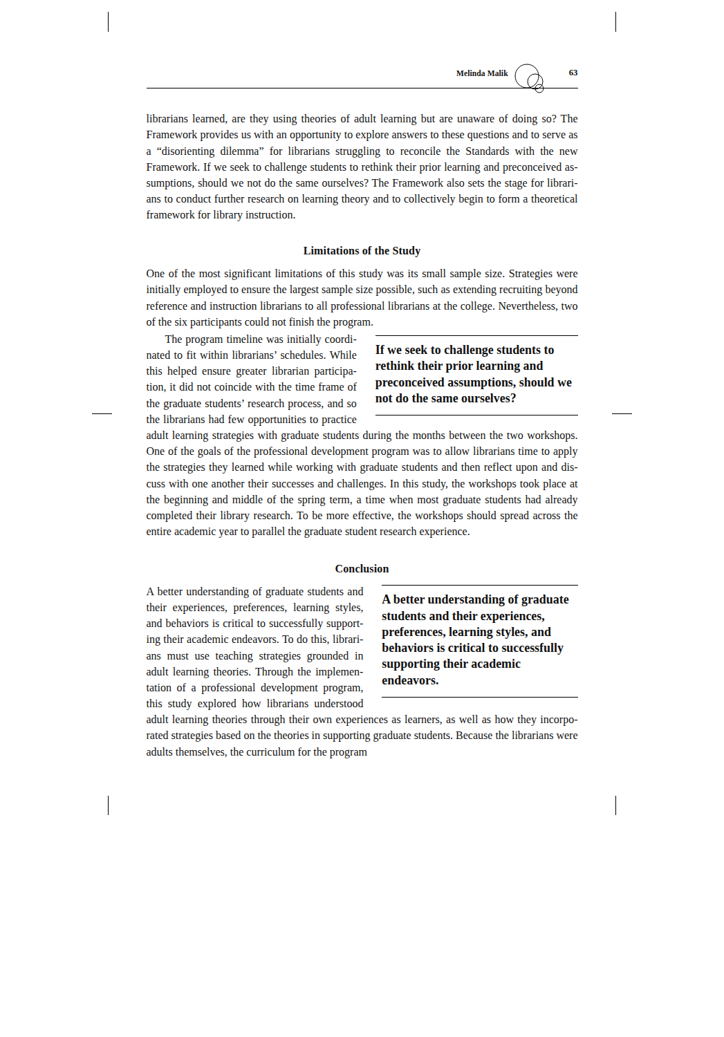Melinda Malik
63
librarians learned, are they using theories of adult learning but are unaware of doing so? The Framework provides us with an opportunity to explore answers to these questions and to serve as a “disorienting dilemma” for librarians struggling to reconcile the Standards with the new Framework. If we seek to challenge students to rethink their prior learning and preconceived assumptions, should we not do the same ourselves? The Framework also sets the stage for librarians to conduct further research on learning theory and to collectively begin to form a theoretical framework for library instruction.
Limitations of the Study
One of the most significant limitations of this study was its small sample size. Strategies were initially employed to ensure the largest sample size possible, such as extending recruiting beyond reference and instruction librarians to all professional librarians at the college. Nevertheless, two of the six participants could not finish the program.
If we seek to challenge students to rethink their prior learning and preconceived assumptions, should we not do the same ourselves?
The program timeline was initially coordinated to fit within librarians’ schedules. While this helped ensure greater librarian participation, it did not coincide with the time frame of the graduate students’ research process, and so the librarians had few opportunities to practice adult learning strategies with graduate students during the months between the two workshops. One of the goals of the professional development program was to allow librarians time to apply the strategies they learned while working with graduate students and then reflect upon and discuss with one another their successes and challenges. In this study, the workshops took place at the beginning and middle of the spring term, a time when most graduate students had already completed their library research. To be more effective, the workshops should spread across the entire academic year to parallel the graduate student research experience.
Conclusion
A better understanding of graduate students and their experiences, preferences, learning styles, and behaviors is critical to successfully supporting their academic endeavors.
A better understanding of graduate students and their experiences, preferences, learning styles, and behaviors is critical to successfully supporting their academic endeavors. To do this, librarians must use teaching strategies grounded in adult learning theories. Through the implementation of a professional development program, this study explored how librarians understood adult learning theories through their own experiences as learners, as well as how they incorporated strategies based on the theories in supporting graduate students. Because the librarians were adults themselves, the curriculum for the program